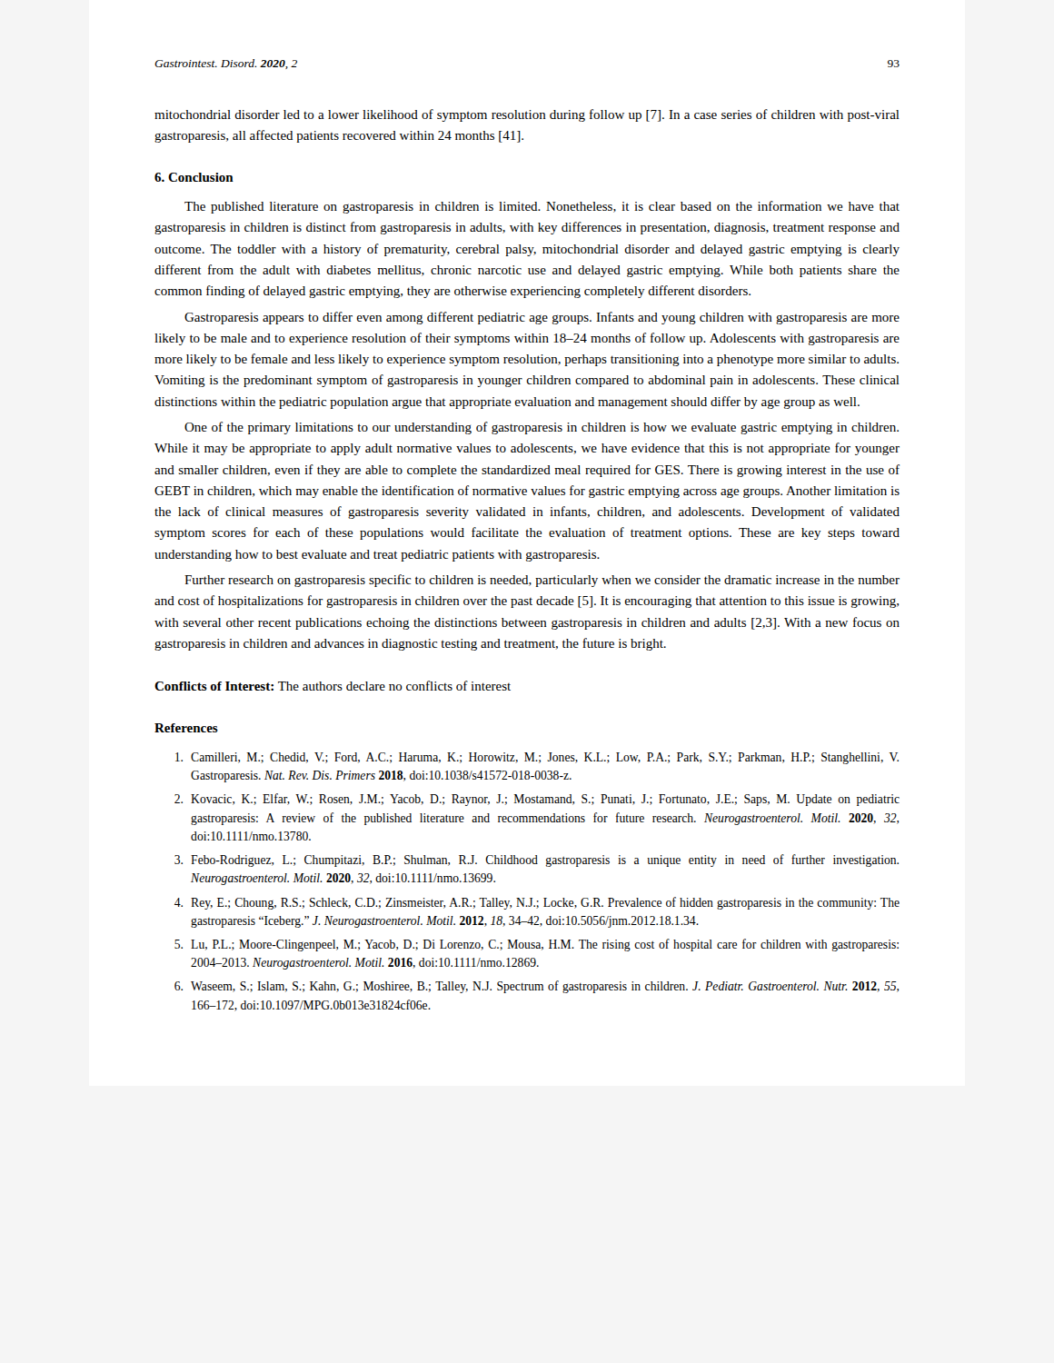Gastrointest. Disord. 2020, 2 93
mitochondrial disorder led to a lower likelihood of symptom resolution during follow up [7]. In a case series of children with post-viral gastroparesis, all affected patients recovered within 24 months [41].
6. Conclusion
The published literature on gastroparesis in children is limited. Nonetheless, it is clear based on the information we have that gastroparesis in children is distinct from gastroparesis in adults, with key differences in presentation, diagnosis, treatment response and outcome. The toddler with a history of prematurity, cerebral palsy, mitochondrial disorder and delayed gastric emptying is clearly different from the adult with diabetes mellitus, chronic narcotic use and delayed gastric emptying. While both patients share the common finding of delayed gastric emptying, they are otherwise experiencing completely different disorders.
Gastroparesis appears to differ even among different pediatric age groups. Infants and young children with gastroparesis are more likely to be male and to experience resolution of their symptoms within 18–24 months of follow up. Adolescents with gastroparesis are more likely to be female and less likely to experience symptom resolution, perhaps transitioning into a phenotype more similar to adults. Vomiting is the predominant symptom of gastroparesis in younger children compared to abdominal pain in adolescents. These clinical distinctions within the pediatric population argue that appropriate evaluation and management should differ by age group as well.
One of the primary limitations to our understanding of gastroparesis in children is how we evaluate gastric emptying in children. While it may be appropriate to apply adult normative values to adolescents, we have evidence that this is not appropriate for younger and smaller children, even if they are able to complete the standardized meal required for GES. There is growing interest in the use of GEBT in children, which may enable the identification of normative values for gastric emptying across age groups. Another limitation is the lack of clinical measures of gastroparesis severity validated in infants, children, and adolescents. Development of validated symptom scores for each of these populations would facilitate the evaluation of treatment options. These are key steps toward understanding how to best evaluate and treat pediatric patients with gastroparesis.
Further research on gastroparesis specific to children is needed, particularly when we consider the dramatic increase in the number and cost of hospitalizations for gastroparesis in children over the past decade [5]. It is encouraging that attention to this issue is growing, with several other recent publications echoing the distinctions between gastroparesis in children and adults [2,3]. With a new focus on gastroparesis in children and advances in diagnostic testing and treatment, the future is bright.
Conflicts of Interest: The authors declare no conflicts of interest
References
Camilleri, M.; Chedid, V.; Ford, A.C.; Haruma, K.; Horowitz, M.; Jones, K.L.; Low, P.A.; Park, S.Y.; Parkman, H.P.; Stanghellini, V. Gastroparesis. Nat. Rev. Dis. Primers 2018, doi:10.1038/s41572-018-0038-z.
Kovacic, K.; Elfar, W.; Rosen, J.M.; Yacob, D.; Raynor, J.; Mostamand, S.; Punati, J.; Fortunato, J.E.; Saps, M. Update on pediatric gastroparesis: A review of the published literature and recommendations for future research. Neurogastroenterol. Motil. 2020, 32, doi:10.1111/nmo.13780.
Febo-Rodriguez, L.; Chumpitazi, B.P.; Shulman, R.J. Childhood gastroparesis is a unique entity in need of further investigation. Neurogastroenterol. Motil. 2020, 32, doi:10.1111/nmo.13699.
Rey, E.; Choung, R.S.; Schleck, C.D.; Zinsmeister, A.R.; Talley, N.J.; Locke, G.R. Prevalence of hidden gastroparesis in the community: The gastroparesis “Iceberg.” J. Neurogastroenterol. Motil. 2012, 18, 34–42, doi:10.5056/jnm.2012.18.1.34.
Lu, P.L.; Moore-Clingenpeel, M.; Yacob, D.; Di Lorenzo, C.; Mousa, H.M. The rising cost of hospital care for children with gastroparesis: 2004–2013. Neurogastroenterol. Motil. 2016, doi:10.1111/nmo.12869.
Waseem, S.; Islam, S.; Kahn, G.; Moshiree, B.; Talley, N.J. Spectrum of gastroparesis in children. J. Pediatr. Gastroenterol. Nutr. 2012, 55, 166–172, doi:10.1097/MPG.0b013e31824cf06e.